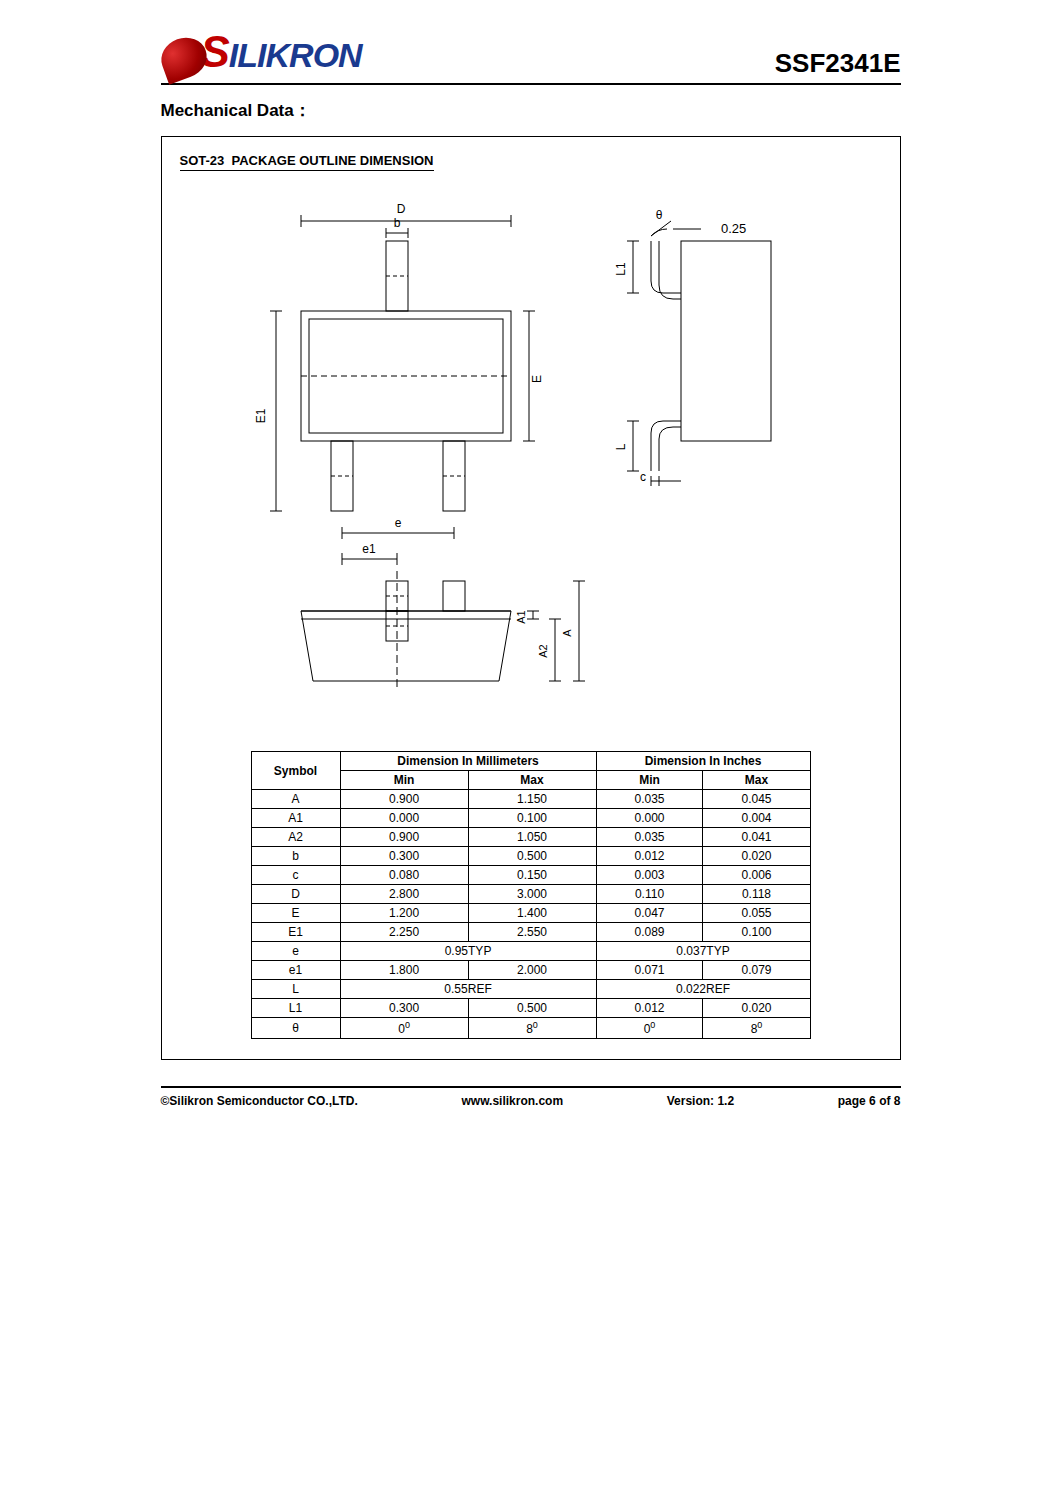SILIKRON
SSF2341E
Mechanical Data：
SOT-23 PACKAGE OUTLINE DIMENSION
D b E1 E e e1 θ 0.25 L1 L c A1 A2 A
| Symbol | Dimension In Millimeters | Dimension In Inches |
| --- | --- | --- |
| Min | Max | Min | Max |
| A | 0.900 | 1.150 | 0.035 | 0.045 |
| A1 | 0.000 | 0.100 | 0.000 | 0.004 |
| A2 | 0.900 | 1.050 | 0.035 | 0.041 |
| b | 0.300 | 0.500 | 0.012 | 0.020 |
| c | 0.080 | 0.150 | 0.003 | 0.006 |
| D | 2.800 | 3.000 | 0.110 | 0.118 |
| E | 1.200 | 1.400 | 0.047 | 0.055 |
| E1 | 2.250 | 2.550 | 0.089 | 0.100 |
| e | 0.95TYP | 0.037TYP |
| e1 | 1.800 | 2.000 | 0.071 | 0.079 |
| L | 0.55REF | 0.022REF |
| L1 | 0.300 | 0.500 | 0.012 | 0.020 |
| θ | 0 0 | 8 0 | 0 0 | 8 0 |
©Silikron Semiconductor CO.,LTD. www.silikron.com Version: 1.2 page 6 of 8